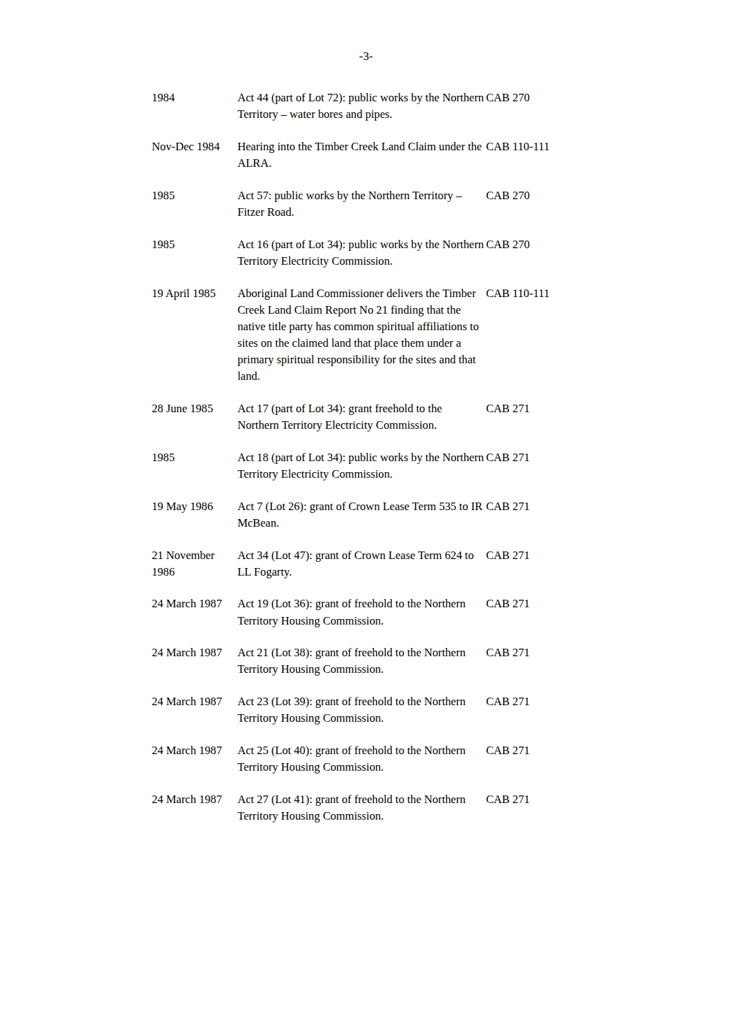-3-
| 1984 | Act 44 (part of Lot 72): public works by the Northern Territory – water bores and pipes. | CAB 270 |
| Nov-Dec 1984 | Hearing into the Timber Creek Land Claim under the ALRA. | CAB 110-111 |
| 1985 | Act 57: public works by the Northern Territory – Fitzer Road. | CAB 270 |
| 1985 | Act 16 (part of Lot 34): public works by the Northern Territory Electricity Commission. | CAB 270 |
| 19 April 1985 | Aboriginal Land Commissioner delivers the Timber Creek Land Claim Report No 21 finding that the native title party has common spiritual affiliations to sites on the claimed land that place them under a primary spiritual responsibility for the sites and that land. | CAB 110-111 |
| 28 June 1985 | Act 17 (part of Lot 34): grant freehold to the Northern Territory Electricity Commission. | CAB 271 |
| 1985 | Act 18 (part of Lot 34): public works by the Northern Territory Electricity Commission. | CAB 271 |
| 19 May 1986 | Act 7 (Lot 26): grant of Crown Lease Term 535 to IR McBean. | CAB 271 |
| 21 November 1986 | Act 34 (Lot 47): grant of Crown Lease Term 624 to LL Fogarty. | CAB 271 |
| 24 March 1987 | Act 19 (Lot 36): grant of freehold to the Northern Territory Housing Commission. | CAB 271 |
| 24 March 1987 | Act 21 (Lot 38): grant of freehold to the Northern Territory Housing Commission. | CAB 271 |
| 24 March 1987 | Act 23 (Lot 39): grant of freehold to the Northern Territory Housing Commission. | CAB 271 |
| 24 March 1987 | Act 25 (Lot 40): grant of freehold to the Northern Territory Housing Commission. | CAB 271 |
| 24 March 1987 | Act 27 (Lot 41): grant of freehold to the Northern Territory Housing Commission. | CAB 271 |